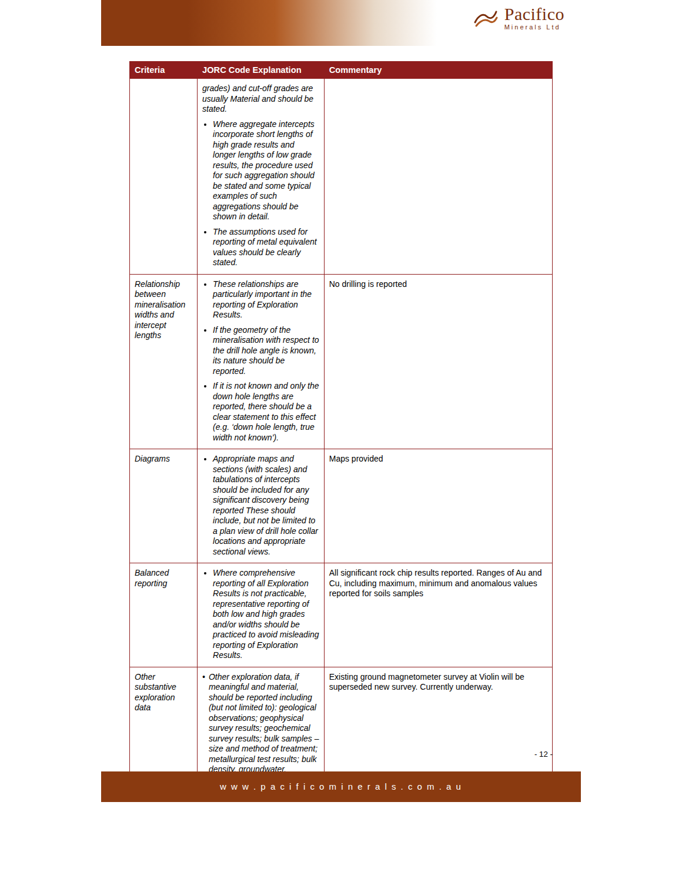Pacifico
Minerals Ltd
| Criteria | JORC Code Explanation | Commentary |
| --- | --- | --- |
| | grades) and cut-off grades are usually Material and should be stated. Where aggregate intercepts incorporate short lengths of high grade results and longer lengths of low grade results, the procedure used for such aggregation should be stated and some typical examples of such aggregations should be shown in detail. The assumptions used for reporting of metal equivalent values should be clearly stated. | |
| Relationship between mineralisation widths and intercept lengths | These relationships are particularly important in the reporting of Exploration Results. If the geometry of the mineralisation with respect to the drill hole angle is known, its nature should be reported. If it is not known and only the down hole lengths are reported, there should be a clear statement to this effect (e.g. ‘down hole length, true width not known’). | No drilling is reported |
| Diagrams | Appropriate maps and sections (with scales) and tabulations of intercepts should be included for any significant discovery being reported These should include, but not be limited to a plan view of drill hole collar locations and appropriate sectional views. | Maps provided |
| Balanced reporting | Where comprehensive reporting of all Exploration Results is not practicable, representative reporting of both low and high grades and/or widths should be practiced to avoid misleading reporting of Exploration Results. | All significant rock chip results reported. Ranges of Au and Cu, including maximum, minimum and anomalous values reported for soils samples |
| Other substantive exploration data | • Other exploration data, if meaningful and material, should be reported including (but not limited to): geological observations; geophysical survey results; geochemical survey results; bulk samples – size and method of treatment; metallurgical test results; bulk density, groundwater, geotechnical and rock characteristics; potential | Existing ground magnetometer survey at Violin will be superseded new survey. Currently underway. |
- 12 -
w w w . p a c i f i c o m i n e r a l s . c o m . a u